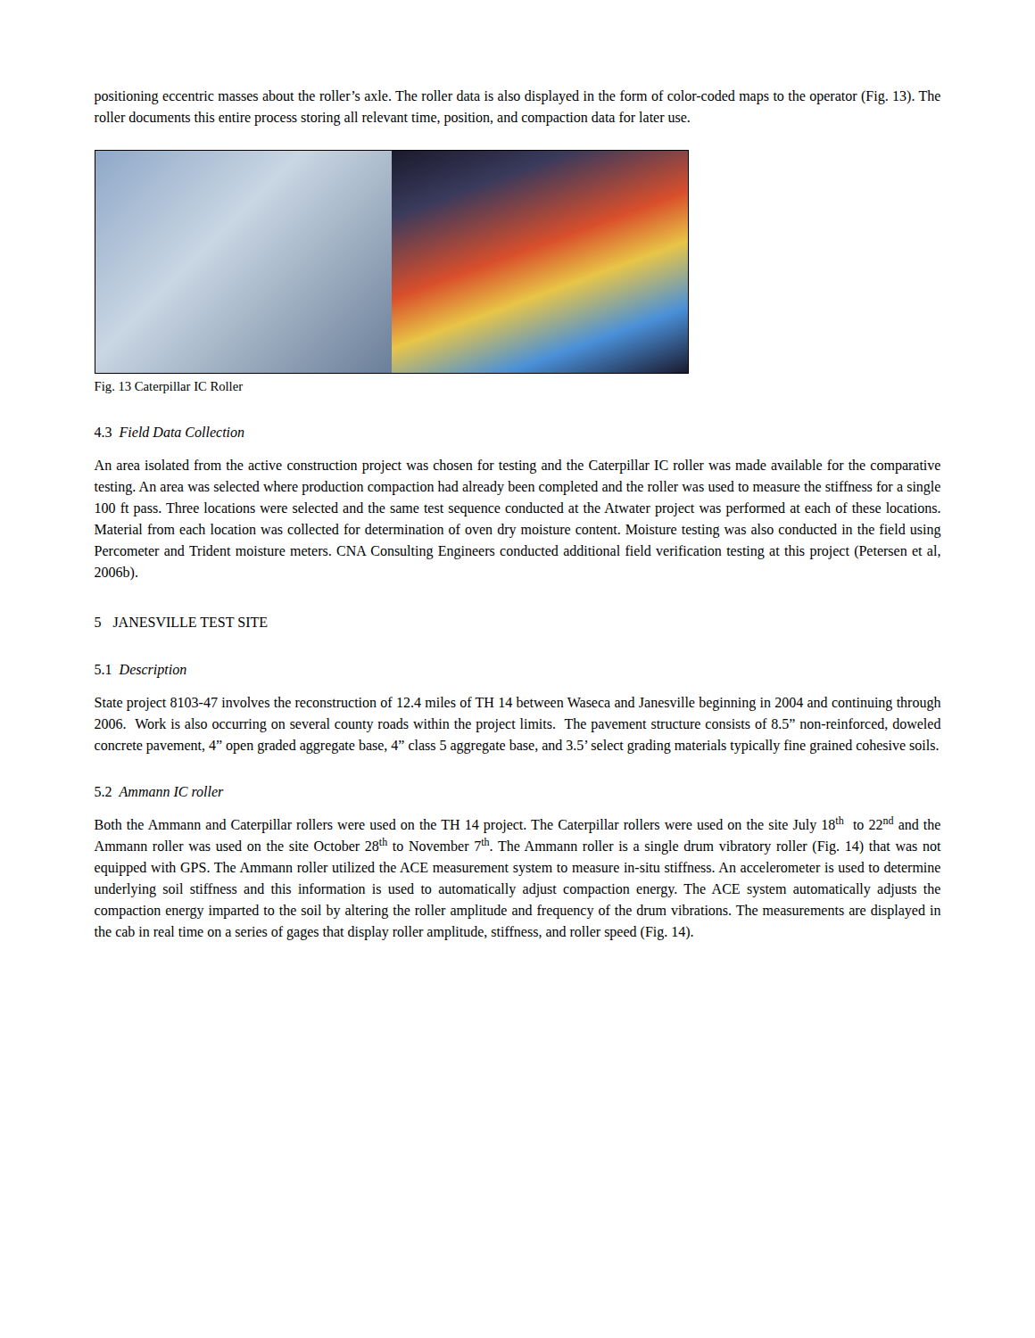positioning eccentric masses about the roller’s axle. The roller data is also displayed in the form of color-coded maps to the operator (Fig. 13). The roller documents this entire process storing all relevant time, position, and compaction data for later use.
Fig. 13 Caterpillar IC Roller
4.3 Field Data Collection
An area isolated from the active construction project was chosen for testing and the Caterpillar IC roller was made available for the comparative testing. An area was selected where production compaction had already been completed and the roller was used to measure the stiffness for a single 100 ft pass. Three locations were selected and the same test sequence conducted at the Atwater project was performed at each of these locations. Material from each location was collected for determination of oven dry moisture content. Moisture testing was also conducted in the field using Percometer and Trident moisture meters. CNA Consulting Engineers conducted additional field verification testing at this project (Petersen et al, 2006b).
5 JANESVILLE TEST SITE
5.1 Description
State project 8103-47 involves the reconstruction of 12.4 miles of TH 14 between Waseca and Janesville beginning in 2004 and continuing through 2006. Work is also occurring on several county roads within the project limits. The pavement structure consists of 8.5” non-reinforced, doweled concrete pavement, 4” open graded aggregate base, 4” class 5 aggregate base, and 3.5’ select grading materials typically fine grained cohesive soils.
5.2 Ammann IC roller
Both the Ammann and Caterpillar rollers were used on the TH 14 project. The Caterpillar rollers were used on the site July 18th to 22nd and the Ammann roller was used on the site October 28th to November 7th. The Ammann roller is a single drum vibratory roller (Fig. 14) that was not equipped with GPS. The Ammann roller utilized the ACE measurement system to measure in-situ stiffness. An accelerometer is used to determine underlying soil stiffness and this information is used to automatically adjust compaction energy. The ACE system automatically adjusts the compaction energy imparted to the soil by altering the roller amplitude and frequency of the drum vibrations. The measurements are displayed in the cab in real time on a series of gages that display roller amplitude, stiffness, and roller speed (Fig. 14).